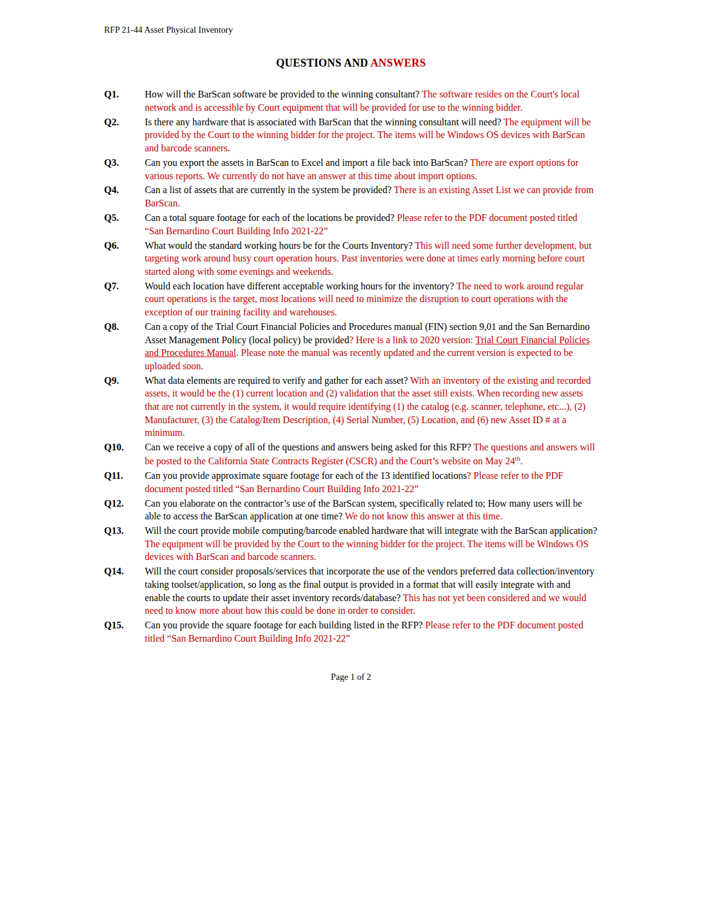RFP 21-44 Asset Physical Inventory
QUESTIONS AND ANSWERS
Q1.
How will the BarScan software be provided to the winning consultant? The software resides on the Court's local network and is accessible by Court equipment that will be provided for use to the winning bidder.
Q2.
Is there any hardware that is associated with BarScan that the winning consultant will need? The equipment will be provided by the Court to the winning bidder for the project. The items will be Windows OS devices with BarScan and barcode scanners.
Q3.
Can you export the assets in BarScan to Excel and import a file back into BarScan? There are export options for various reports. We currently do not have an answer at this time about import options.
Q4.
Can a list of assets that are currently in the system be provided? There is an existing Asset List we can provide from BarScan.
Q5.
Can a total square footage for each of the locations be provided? Please refer to the PDF document posted titled “San Bernardino Court Building Info 2021-22”
Q6.
What would the standard working hours be for the Courts Inventory? This will need some further development, but targeting work around busy court operation hours. Past inventories were done at times early morning before court started along with some evenings and weekends.
Q7.
Would each location have different acceptable working hours for the inventory? The need to work around regular court operations is the target, most locations will need to minimize the disruption to court operations with the exception of our training facility and warehouses.
Q8.
Can a copy of the Trial Court Financial Policies and Procedures manual (FIN) section 9,01 and the San Bernardino Asset Management Policy (local policy) be provided? Here is a link to 2020 version: Trial Court Financial Policies and Procedures Manual. Please note the manual was recently updated and the current version is expected to be uploaded soon.
Q9.
What data elements are required to verify and gather for each asset? With an inventory of the existing and recorded assets, it would be the (1) current location and (2) validation that the asset still exists. When recording new assets that are not currently in the system, it would require identifying (1) the catalog (e.g. scanner, telephone, etc...), (2) Manufacturer, (3) the Catalog/Item Description, (4) Serial Number, (5) Location, and (6) new Asset ID # at a minimum.
Q10.
Can we receive a copy of all of the questions and answers being asked for this RFP? The questions and answers will be posted to the California State Contracts Register (CSCR) and the Court’s website on May 24th.
Q11.
Can you provide approximate square footage for each of the 13 identified locations? Please refer to the PDF document posted titled “San Bernardino Court Building Info 2021-22”
Q12.
Can you elaborate on the contractor’s use of the BarScan system, specifically related to; How many users will be able to access the BarScan application at one time? We do not know this answer at this time.
Q13.
Will the court provide mobile computing/barcode enabled hardware that will integrate with the BarScan application? The equipment will be provided by the Court to the winning bidder for the project. The items will be Windows OS devices with BarScan and barcode scanners.
Q14.
Will the court consider proposals/services that incorporate the use of the vendors preferred data collection/inventory taking toolset/application, so long as the final output is provided in a format that will easily integrate with and enable the courts to update their asset inventory records/database? This has not yet been considered and we would need to know more about how this could be done in order to consider.
Q15.
Can you provide the square footage for each building listed in the RFP? Please refer to the PDF document posted titled “San Bernardino Court Building Info 2021-22”
Page 1 of 2